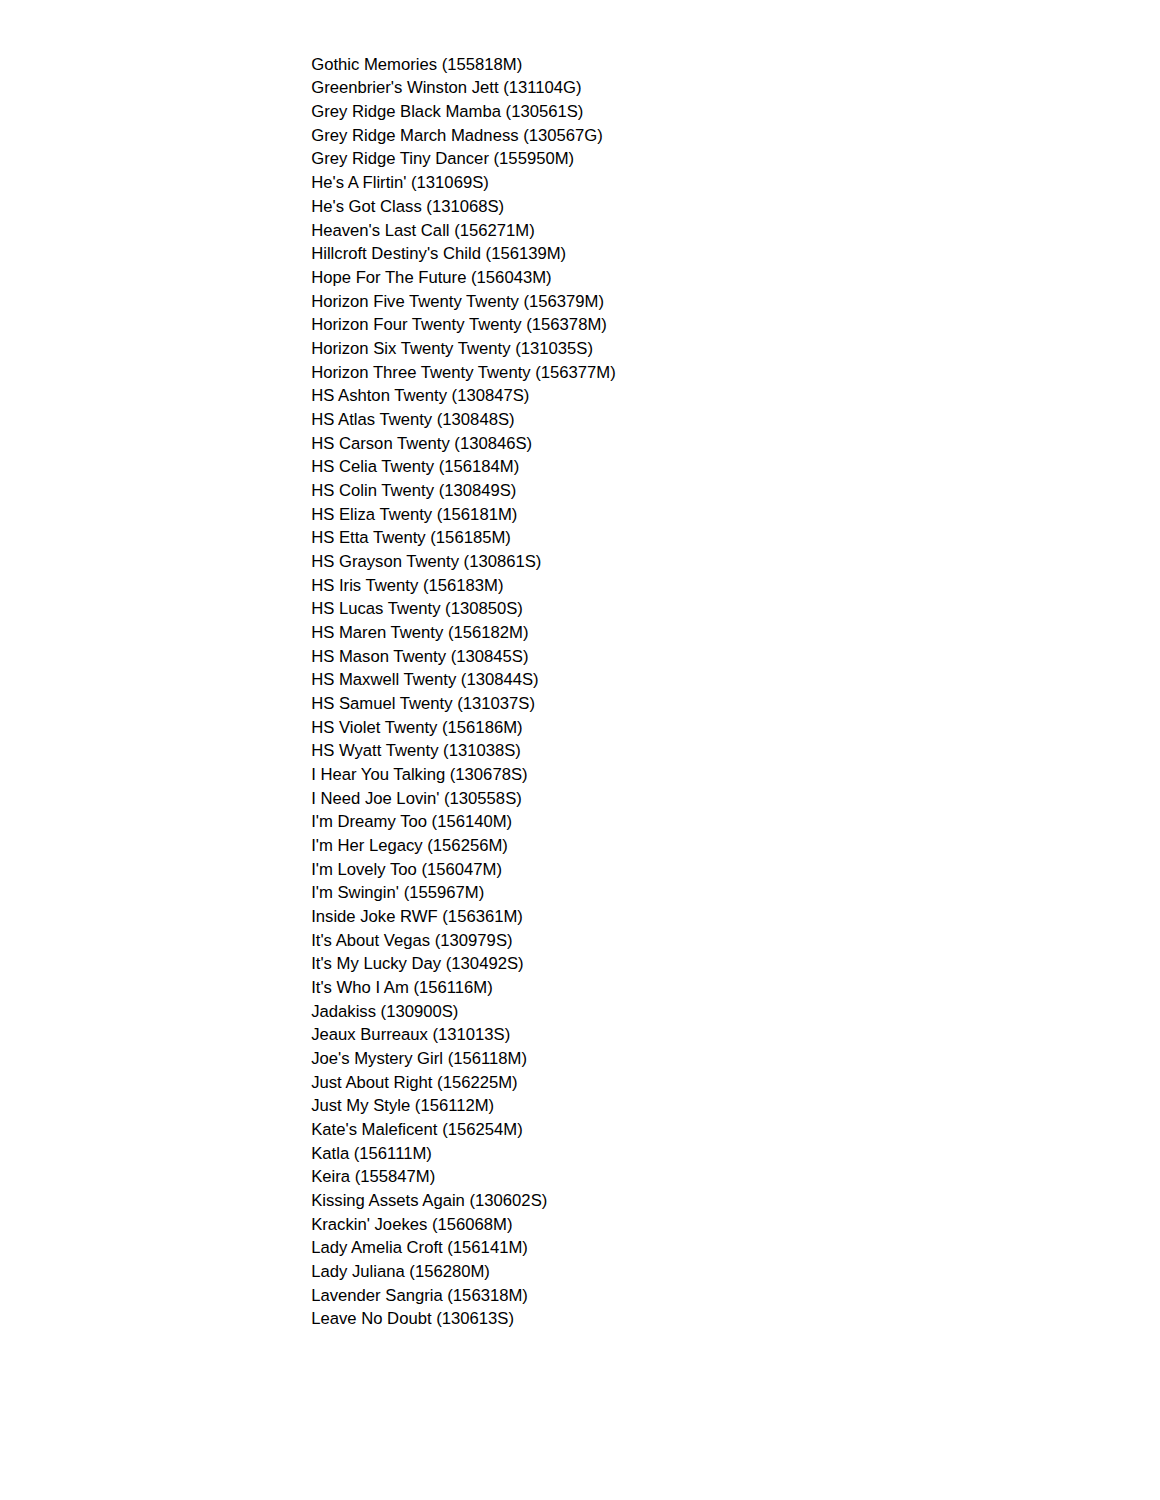Gothic Memories (155818M)
Greenbrier's Winston Jett (131104G)
Grey Ridge Black Mamba (130561S)
Grey Ridge March Madness (130567G)
Grey Ridge Tiny Dancer (155950M)
He's A Flirtin' (131069S)
He's Got Class (131068S)
Heaven's Last Call (156271M)
Hillcroft Destiny's Child (156139M)
Hope For The Future (156043M)
Horizon Five Twenty Twenty (156379M)
Horizon Four Twenty Twenty (156378M)
Horizon Six Twenty Twenty (131035S)
Horizon Three Twenty Twenty (156377M)
HS Ashton Twenty (130847S)
HS Atlas Twenty (130848S)
HS Carson Twenty (130846S)
HS Celia Twenty (156184M)
HS Colin Twenty (130849S)
HS Eliza Twenty (156181M)
HS Etta Twenty (156185M)
HS Grayson Twenty (130861S)
HS Iris Twenty (156183M)
HS Lucas Twenty (130850S)
HS Maren Twenty (156182M)
HS Mason Twenty (130845S)
HS Maxwell Twenty (130844S)
HS Samuel Twenty (131037S)
HS Violet Twenty (156186M)
HS Wyatt Twenty (131038S)
I Hear You Talking (130678S)
I Need Joe Lovin' (130558S)
I'm Dreamy Too (156140M)
I'm Her Legacy (156256M)
I'm Lovely Too (156047M)
I'm Swingin' (155967M)
Inside Joke RWF (156361M)
It's About Vegas (130979S)
It's My Lucky Day (130492S)
It's Who I Am (156116M)
Jadakiss (130900S)
Jeaux Burreaux (131013S)
Joe's Mystery Girl (156118M)
Just About Right (156225M)
Just My Style (156112M)
Kate's Maleficent (156254M)
Katla (156111M)
Keira (155847M)
Kissing Assets Again (130602S)
Krackin' Joekes (156068M)
Lady Amelia Croft (156141M)
Lady Juliana (156280M)
Lavender Sangria (156318M)
Leave No Doubt (130613S)